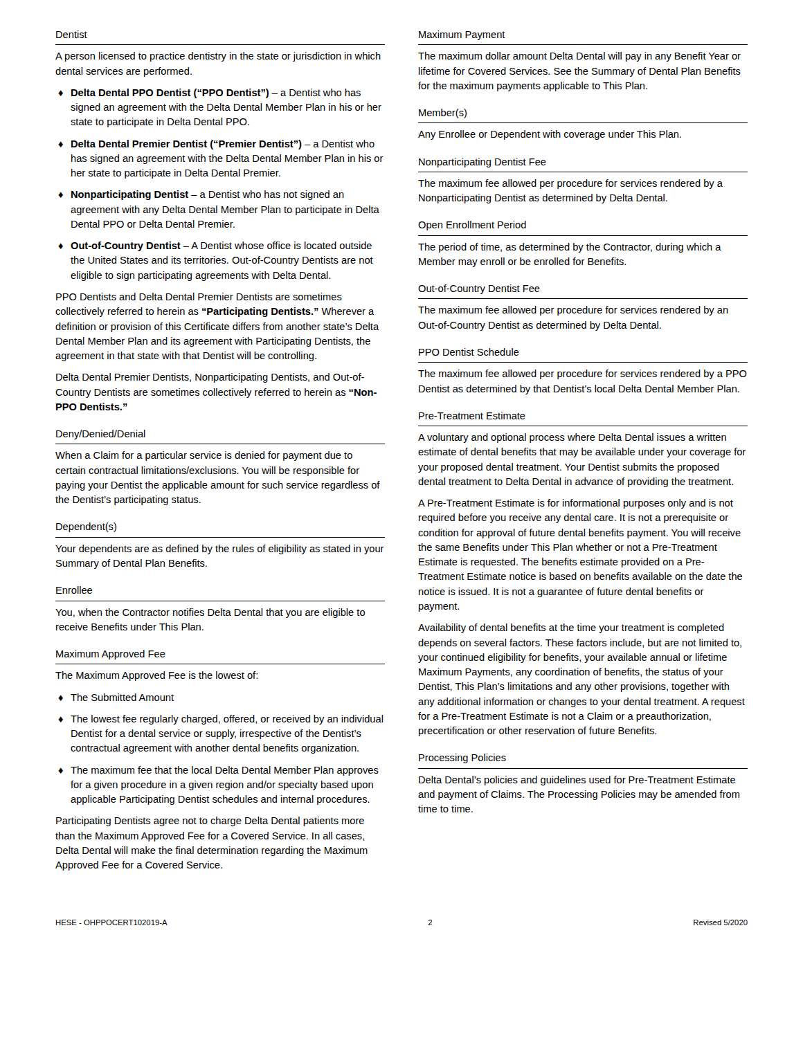Dentist
A person licensed to practice dentistry in the state or jurisdiction in which dental services are performed.
Delta Dental PPO Dentist (“PPO Dentist”) – a Dentist who has signed an agreement with the Delta Dental Member Plan in his or her state to participate in Delta Dental PPO.
Delta Dental Premier Dentist (“Premier Dentist”) – a Dentist who has signed an agreement with the Delta Dental Member Plan in his or her state to participate in Delta Dental Premier.
Nonparticipating Dentist – a Dentist who has not signed an agreement with any Delta Dental Member Plan to participate in Delta Dental PPO or Delta Dental Premier.
Out-of-Country Dentist – A Dentist whose office is located outside the United States and its territories. Out-of-Country Dentists are not eligible to sign participating agreements with Delta Dental.
PPO Dentists and Delta Dental Premier Dentists are sometimes collectively referred to herein as “Participating Dentists.” Wherever a definition or provision of this Certificate differs from another state’s Delta Dental Member Plan and its agreement with Participating Dentists, the agreement in that state with that Dentist will be controlling.
Delta Dental Premier Dentists, Nonparticipating Dentists, and Out-of-Country Dentists are sometimes collectively referred to herein as “Non-PPO Dentists.”
Deny/Denied/Denial
When a Claim for a particular service is denied for payment due to certain contractual limitations/exclusions. You will be responsible for paying your Dentist the applicable amount for such service regardless of the Dentist’s participating status.
Dependent(s)
Your dependents are as defined by the rules of eligibility as stated in your Summary of Dental Plan Benefits.
Enrollee
You, when the Contractor notifies Delta Dental that you are eligible to receive Benefits under This Plan.
Maximum Approved Fee
The Maximum Approved Fee is the lowest of:
The Submitted Amount
The lowest fee regularly charged, offered, or received by an individual Dentist for a dental service or supply, irrespective of the Dentist’s contractual agreement with another dental benefits organization.
The maximum fee that the local Delta Dental Member Plan approves for a given procedure in a given region and/or specialty based upon applicable Participating Dentist schedules and internal procedures.
Participating Dentists agree not to charge Delta Dental patients more than the Maximum Approved Fee for a Covered Service. In all cases, Delta Dental will make the final determination regarding the Maximum Approved Fee for a Covered Service.
Maximum Payment
The maximum dollar amount Delta Dental will pay in any Benefit Year or lifetime for Covered Services. See the Summary of Dental Plan Benefits for the maximum payments applicable to This Plan.
Member(s)
Any Enrollee or Dependent with coverage under This Plan.
Nonparticipating Dentist Fee
The maximum fee allowed per procedure for services rendered by a Nonparticipating Dentist as determined by Delta Dental.
Open Enrollment Period
The period of time, as determined by the Contractor, during which a Member may enroll or be enrolled for Benefits.
Out-of-Country Dentist Fee
The maximum fee allowed per procedure for services rendered by an Out-of-Country Dentist as determined by Delta Dental.
PPO Dentist Schedule
The maximum fee allowed per procedure for services rendered by a PPO Dentist as determined by that Dentist’s local Delta Dental Member Plan.
Pre-Treatment Estimate
A voluntary and optional process where Delta Dental issues a written estimate of dental benefits that may be available under your coverage for your proposed dental treatment. Your Dentist submits the proposed dental treatment to Delta Dental in advance of providing the treatment.
A Pre-Treatment Estimate is for informational purposes only and is not required before you receive any dental care. It is not a prerequisite or condition for approval of future dental benefits payment. You will receive the same Benefits under This Plan whether or not a Pre-Treatment Estimate is requested. The benefits estimate provided on a Pre-Treatment Estimate notice is based on benefits available on the date the notice is issued. It is not a guarantee of future dental benefits or payment.
Availability of dental benefits at the time your treatment is completed depends on several factors. These factors include, but are not limited to, your continued eligibility for benefits, your available annual or lifetime Maximum Payments, any coordination of benefits, the status of your Dentist, This Plan’s limitations and any other provisions, together with any additional information or changes to your dental treatment. A request for a Pre-Treatment Estimate is not a Claim or a preauthorization, precertification or other reservation of future Benefits.
Processing Policies
Delta Dental’s policies and guidelines used for Pre-Treatment Estimate and payment of Claims. The Processing Policies may be amended from time to time.
HESE - OHPPOCERT102019-A 2 Revised 5/2020